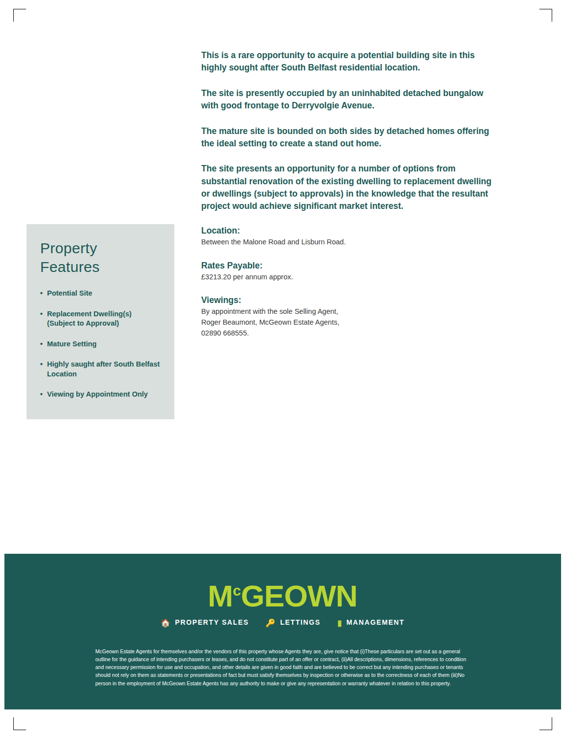Property
Features
Potential Site
Replacement Dwelling(s) (Subject to Approval)
Mature Setting
Highly saught after South Belfast Location
Viewing by Appointment Only
This is a rare opportunity to acquire a potential building site in this highly sought after South Belfast residential location.
The site is presently occupied by an uninhabited detached bungalow with good frontage to Derryvolgie Avenue.
The mature site is bounded on both sides by detached homes offering the ideal setting to create a stand out home.
The site presents an opportunity for a number of options from substantial renovation of the existing dwelling to replacement dwelling or dwellings (subject to approvals) in the knowledge that the resultant project would achieve significant market interest.
Location:
Between the Malone Road and Lisburn Road.
Rates Payable:
£3213.20 per annum approx.
Viewings:
By appointment with the sole Selling Agent,
Roger Beaumont, McGeown Estate Agents,
02890 668555.
McGEOWN
🏠PROPERTY SALES 🔑LETTINGS ▮MANAGEMENT
McGeown Estate Agents for themselves and/or the vendors of this property whose Agents they are, give notice that (i)These particulars are set out as a general outline for the guidance of intending purchasers or leases, and do not constitute part of an offer or contract, (ii)All descriptions, dimensions, references to condition and necessary permission for use and occupation, and other details are given in good faith and are believed to be correct but any intending purchases or tenants should not rely on them as statements or presentations of fact but must satisfy themselves by inspection or otherwise as to the correctness of each of them (iii)No person in the employment of McGeown Estate Agents has any authority to make or give any representation or warranty whatever in relation to this property.